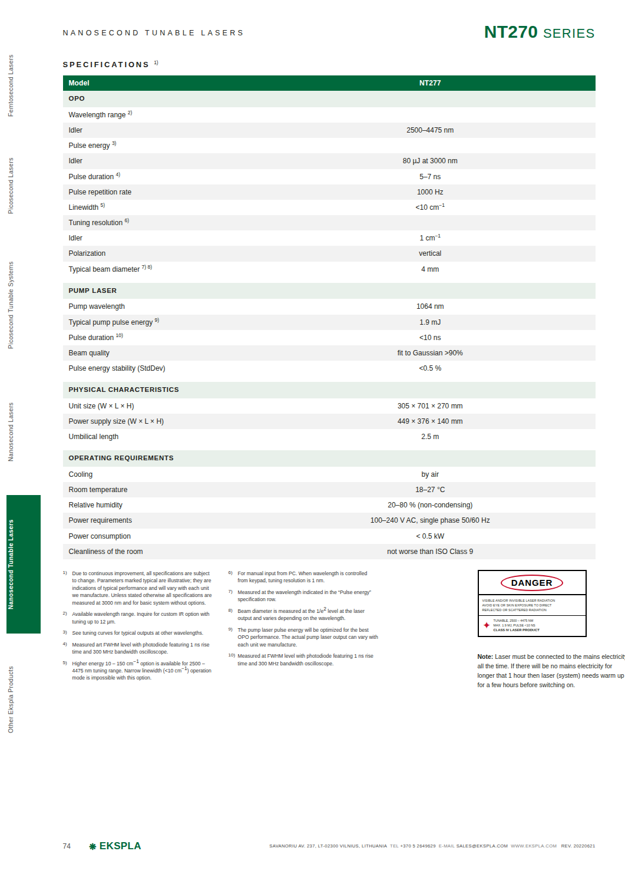Femtosecond Lasers
Picosecond Lasers
Picosecond Tunable Systems
Nanosecond Lasers
Nanosecond Tunable Lasers
Other Ekspla Products
Nanosecond Tunable Lasers
NT270 SERIES
Specifications 1)
| Model | NT277 |
| --- | --- |
| OPO |
| Wavelength range 2) | |
| Idler | 2500–4475 nm |
| Pulse energy 3) | |
| Idler | 80 µJ at 3000 nm |
| Pulse duration 4) | 5–7 ns |
| Pulse repetition rate | 1000 Hz |
| Linewidth 5) | <10 cm −1 |
| Tuning resolution 6) | |
| Idler | 1 cm −1 |
| Polarization | vertical |
| Typical beam diameter 7) 8) | 4 mm |
| Pump laser |
| Pump wavelength | 1064 nm |
| Typical pump pulse energy 9) | 1.9 mJ |
| Pulse duration 10) | <10 ns |
| Beam quality | fit to Gaussian >90% |
| Pulse energy stability (StdDev) | <0.5 % |
| Physical characteristics |
| Unit size (W × L × H) | 305 × 701 × 270 mm |
| Power supply size (W × L × H) | 449 × 376 × 140 mm |
| Umbilical length | 2.5 m |
| Operating requirements |
| Cooling | by air |
| Room temperature | 18–27 °C |
| Relative humidity | 20–80 % (non-condensing) |
| Power requirements | 100–240 V AC, single phase 50/60 Hz |
| Power consumption | < 0.5 kW |
| Cleanliness of the room | not worse than ISO Class 9 |
1) Due to continuous improvement, all specifications are subject to change. Parameters marked typical are illustrative; they are indications of typical performance and will vary with each unit we manufacture. Unless stated otherwise all specifications are measured at 3000 nm and for basic system without options.
2) Available wavelength range. Inquire for custom IR option with tuning up to 12 µm.
3) See tuning curves for typical outputs at other wavelengths.
4) Measured art FWHM level with photodiode featuring 1 ns rise time and 300 MHz bandwidth oscilloscope.
5) Higher energy 10 – 150 cm−1 option is available for 2500 – 4475 nm tuning range. Narrow linewidth (<10 cm−1) operation mode is impossible with this option.
6) For manual input from PC. When wavelength is controlled from keypad, tuning resolution is 1 nm.
7) Measured at the wavelength indicated in the “Pulse energy” specification row.
8) Beam diameter is measured at the 1/e2 level at the laser output and varies depending on the wavelength.
9) The pump laser pulse energy will be optimized for the best OPO performance. The actual pump laser output can vary with each unit we manufacture.
10) Measured at FWHM level with photodiode featuring 1 ns rise time and 300 MHz bandwidth oscilloscope.
DANGER
Visible and/or invisible laser radiation
Avoid eye or skin exposure to direct
reflected or scattered radiation
✦ Tunable, 2500 – 4475 nm
Max. 1.9 mJ, pulse <10 ns
Class IV laser product
Note: Laser must be connected to the mains electricity all the time. If there will be no mains electricity for longer that 1 hour then laser (system) needs warm up for a few hours before switching on.
74
❋EKSPLA
SAVANORIU AV. 237, LT-02300 VILNIUS, LITHUANIA TEL +370 5 2649629 E-MAIL SALES@EKSPLA.COM WWW.EKSPLA.COM REV. 20220621